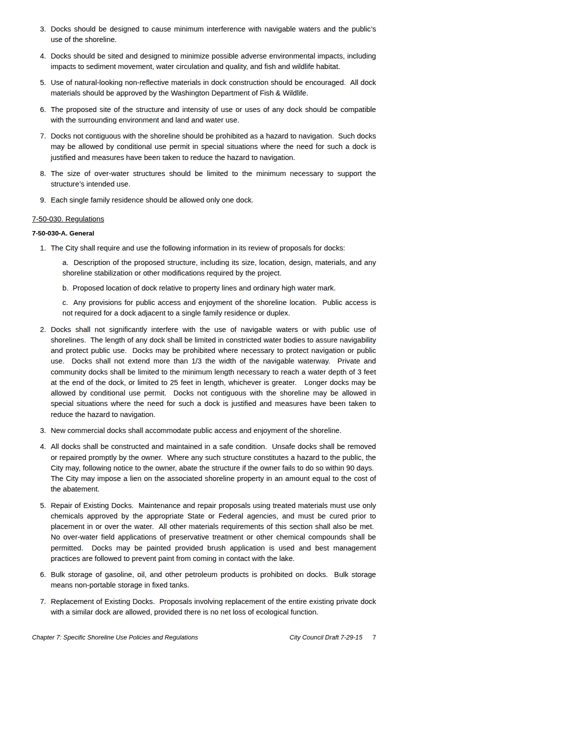Docks should be designed to cause minimum interference with navigable waters and the public’s use of the shoreline.
Docks should be sited and designed to minimize possible adverse environmental impacts, including impacts to sediment movement, water circulation and quality, and fish and wildlife habitat.
Use of natural-looking non-reflective materials in dock construction should be encouraged. All dock materials should be approved by the Washington Department of Fish & Wildlife.
The proposed site of the structure and intensity of use or uses of any dock should be compatible with the surrounding environment and land and water use.
Docks not contiguous with the shoreline should be prohibited as a hazard to navigation. Such docks may be allowed by conditional use permit in special situations where the need for such a dock is justified and measures have been taken to reduce the hazard to navigation.
The size of over-water structures should be limited to the minimum necessary to support the structure’s intended use.
Each single family residence should be allowed only one dock.
7-50-030. Regulations
7-50-030-A. General
The City shall require and use the following information in its review of proposals for docks:
a. Description of the proposed structure, including its size, location, design, materials, and any shoreline stabilization or other modifications required by the project.
b. Proposed location of dock relative to property lines and ordinary high water mark.
c. Any provisions for public access and enjoyment of the shoreline location. Public access is not required for a dock adjacent to a single family residence or duplex.
Docks shall not significantly interfere with the use of navigable waters or with public use of shorelines. The length of any dock shall be limited in constricted water bodies to assure navigability and protect public use. Docks may be prohibited where necessary to protect navigation or public use. Docks shall not extend more than 1/3 the width of the navigable waterway. Private and community docks shall be limited to the minimum length necessary to reach a water depth of 3 feet at the end of the dock, or limited to 25 feet in length, whichever is greater. Longer docks may be allowed by conditional use permit. Docks not contiguous with the shoreline may be allowed in special situations where the need for such a dock is justified and measures have been taken to reduce the hazard to navigation.
New commercial docks shall accommodate public access and enjoyment of the shoreline.
All docks shall be constructed and maintained in a safe condition. Unsafe docks shall be removed or repaired promptly by the owner. Where any such structure constitutes a hazard to the public, the City may, following notice to the owner, abate the structure if the owner fails to do so within 90 days. The City may impose a lien on the associated shoreline property in an amount equal to the cost of the abatement.
Repair of Existing Docks. Maintenance and repair proposals using treated materials must use only chemicals approved by the appropriate State or Federal agencies, and must be cured prior to placement in or over the water. All other materials requirements of this section shall also be met. No over-water field applications of preservative treatment or other chemical compounds shall be permitted. Docks may be painted provided brush application is used and best management practices are followed to prevent paint from coming in contact with the lake.
Bulk storage of gasoline, oil, and other petroleum products is prohibited on docks. Bulk storage means non-portable storage in fixed tanks.
Replacement of Existing Docks. Proposals involving replacement of the entire existing private dock with a similar dock are allowed, provided there is no net loss of ecological function.
Chapter 7: Specific Shoreline Use Policies and Regulations City Council Draft 7-29-157